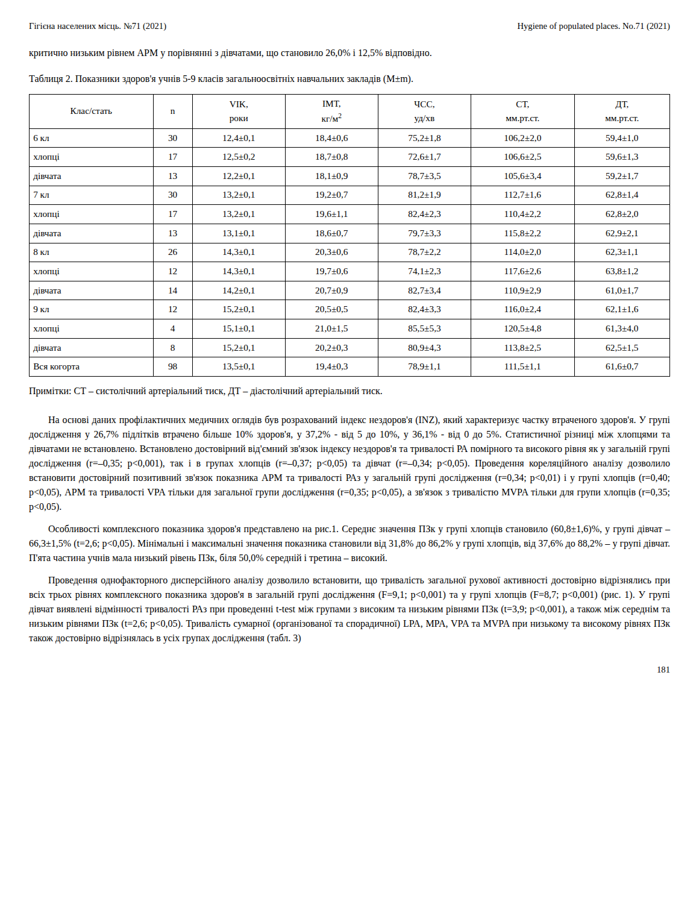Гігієна населених місць. №71 (2021) Hygiene of populated places. No.71 (2021)
критично низьким рівнем АРМ у порівнянні з дівчатами, що становило 26,0% і 12,5% відповідно.
Таблиця 2. Показники здоров'я учнів 5-9 класів загальноосвітніх навчальних закладів (M±m).
| Клас/стать | n | VIK, роки | IMT, кг/м 2 | ЧСС, уд/хв | СТ, мм.рт.ст. | ДТ, мм.рт.ст. |
| --- | --- | --- | --- | --- | --- | --- |
| 6 кл | 30 | 12,4±0,1 | 18,4±0,6 | 75,2±1,8 | 106,2±2,0 | 59,4±1,0 |
| хлопці | 17 | 12,5±0,2 | 18,7±0,8 | 72,6±1,7 | 106,6±2,5 | 59,6±1,3 |
| дівчата | 13 | 12,2±0,1 | 18,1±0,9 | 78,7±3,5 | 105,6±3,4 | 59,2±1,7 |
| 7 кл | 30 | 13,2±0,1 | 19,2±0,7 | 81,2±1,9 | 112,7±1,6 | 62,8±1,4 |
| хлопці | 17 | 13,2±0,1 | 19,6±1,1 | 82,4±2,3 | 110,4±2,2 | 62,8±2,0 |
| дівчата | 13 | 13,1±0,1 | 18,6±0,7 | 79,7±3,3 | 115,8±2,2 | 62,9±2,1 |
| 8 кл | 26 | 14,3±0,1 | 20,3±0,6 | 78,7±2,2 | 114,0±2,0 | 62,3±1,1 |
| хлопці | 12 | 14,3±0,1 | 19,7±0,6 | 74,1±2,3 | 117,6±2,6 | 63,8±1,2 |
| дівчата | 14 | 14,2±0,1 | 20,7±0,9 | 82,7±3,4 | 110,9±2,9 | 61,0±1,7 |
| 9 кл | 12 | 15,2±0,1 | 20,5±0,5 | 82,4±3,3 | 116,0±2,4 | 62,1±1,6 |
| хлопці | 4 | 15,1±0,1 | 21,0±1,5 | 85,5±5,3 | 120,5±4,8 | 61,3±4,0 |
| дівчата | 8 | 15,2±0,1 | 20,2±0,3 | 80,9±4,3 | 113,8±2,5 | 62,5±1,5 |
| Вся когорта | 98 | 13,5±0,1 | 19,4±0,3 | 78,9±1,1 | 111,5±1,1 | 61,6±0,7 |
Примітки: СТ – систолічний артеріальний тиск, ДТ – діастолічний артеріальний тиск.
На основі даних профілактичних медичних оглядів був розрахований індекс нездоров'я (INZ), який характеризує частку втраченого здоров'я. У групі дослідження у 26,7% підлітків втрачено більше 10% здоров'я, у 37,2% - від 5 до 10%, у 36,1% - від 0 до 5%. Статистичної різниці між хлопцями та дівчатами не встановлено. Встановлено достовірний від'ємний зв'язок індексу нездоров'я та тривалості РА помірного та високого рівня як у загальній групі дослідження (r=–0,35; p<0,001), так і в групах хлопців (r=–0,37; p<0,05) та дівчат (r=–0,34; p<0,05). Проведення кореляційного аналізу дозволило встановити достовірний позитивний зв'язок показника АРМ та тривалості РАз у загальній групі дослідження (r=0,34; p<0,01) і у групі хлопців (r=0,40; p<0,05), АРМ та тривалості VPA тільки для загальної групи дослідження (r=0,35; p<0,05), а зв'язок з тривалістю MVPA тільки для групи хлопців (r=0,35; p<0,05).
Особливості комплексного показника здоров'я представлено на рис.1. Середнє значення ПЗк у групі хлопців становило (60,8±1,6)%, у групі дівчат – 66,3±1,5% (t=2,6; p<0,05). Мінімальні і максимальні значення показника становили від 31,8% до 86,2% у групі хлопців, від 37,6% до 88,2% – у групі дівчат. П'ята частина учнів мала низький рівень ПЗк, біля 50,0% середній і третина – високий.
Проведення однофакторного дисперсійного аналізу дозволило встановити, що тривалість загальної рухової активності достовірно відрізнялись при всіх трьох рівнях комплексного показника здоров'я в загальній групі дослідження (F=9,1; p<0,001) та у групі хлопців (F=8,7; p<0,001) (рис. 1). У групі дівчат виявлені відмінності тривалості РАз при проведенні t-test між групами з високим та низьким рівнями ПЗк (t=3,9; p<0,001), а також між середнім та низьким рівнями ПЗк (t=2,6; p<0,05). Тривалість сумарної (організованої та спорадичної) LPA, MPA, VPA та MVPA при низькому та високому рівнях ПЗк також достовірно відрізнялась в усіх групах дослідження (табл. 3)
181